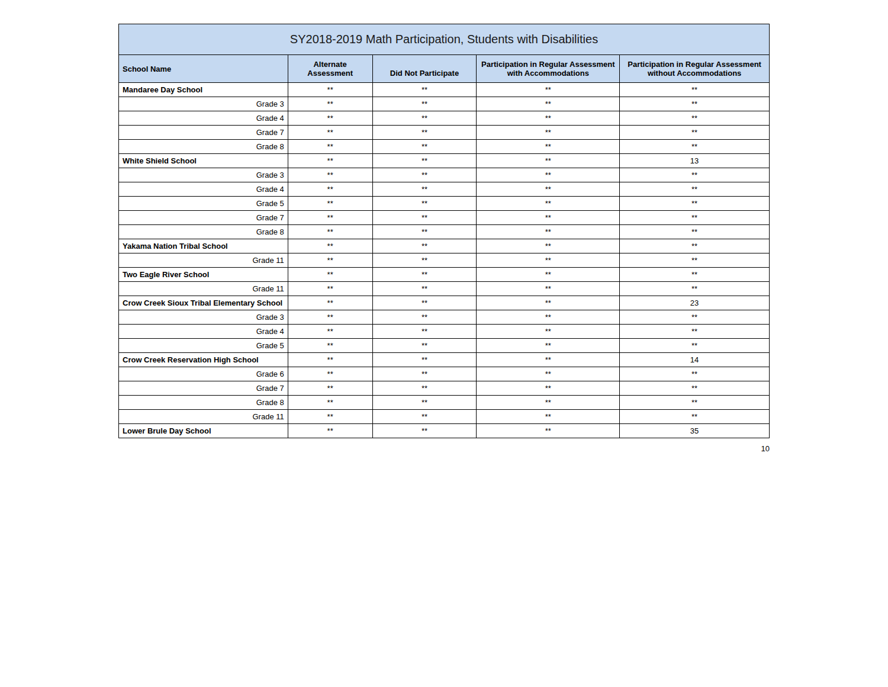SY2018-2019 Math Participation, Students with Disabilities
| School Name | Alternate Assessment | Did Not Participate | Participation in Regular Assessment with Accommodations | Participation in Regular Assessment without Accommodations |
| --- | --- | --- | --- | --- |
| Mandaree Day School | ** | ** | ** | ** |
| Grade 3 | ** | ** | ** | ** |
| Grade 4 | ** | ** | ** | ** |
| Grade 7 | ** | ** | ** | ** |
| Grade 8 | ** | ** | ** | ** |
| White Shield School | ** | ** | ** | 13 |
| Grade 3 | ** | ** | ** | ** |
| Grade 4 | ** | ** | ** | ** |
| Grade 5 | ** | ** | ** | ** |
| Grade 7 | ** | ** | ** | ** |
| Grade 8 | ** | ** | ** | ** |
| Yakama Nation Tribal School | ** | ** | ** | ** |
| Grade 11 | ** | ** | ** | ** |
| Two Eagle River School | ** | ** | ** | ** |
| Grade 11 | ** | ** | ** | ** |
| Crow Creek Sioux Tribal Elementary School | ** | ** | ** | 23 |
| Grade 3 | ** | ** | ** | ** |
| Grade 4 | ** | ** | ** | ** |
| Grade 5 | ** | ** | ** | ** |
| Crow Creek Reservation High School | ** | ** | ** | 14 |
| Grade 6 | ** | ** | ** | ** |
| Grade 7 | ** | ** | ** | ** |
| Grade 8 | ** | ** | ** | ** |
| Grade 11 | ** | ** | ** | ** |
| Lower Brule Day School | ** | ** | ** | 35 |
10